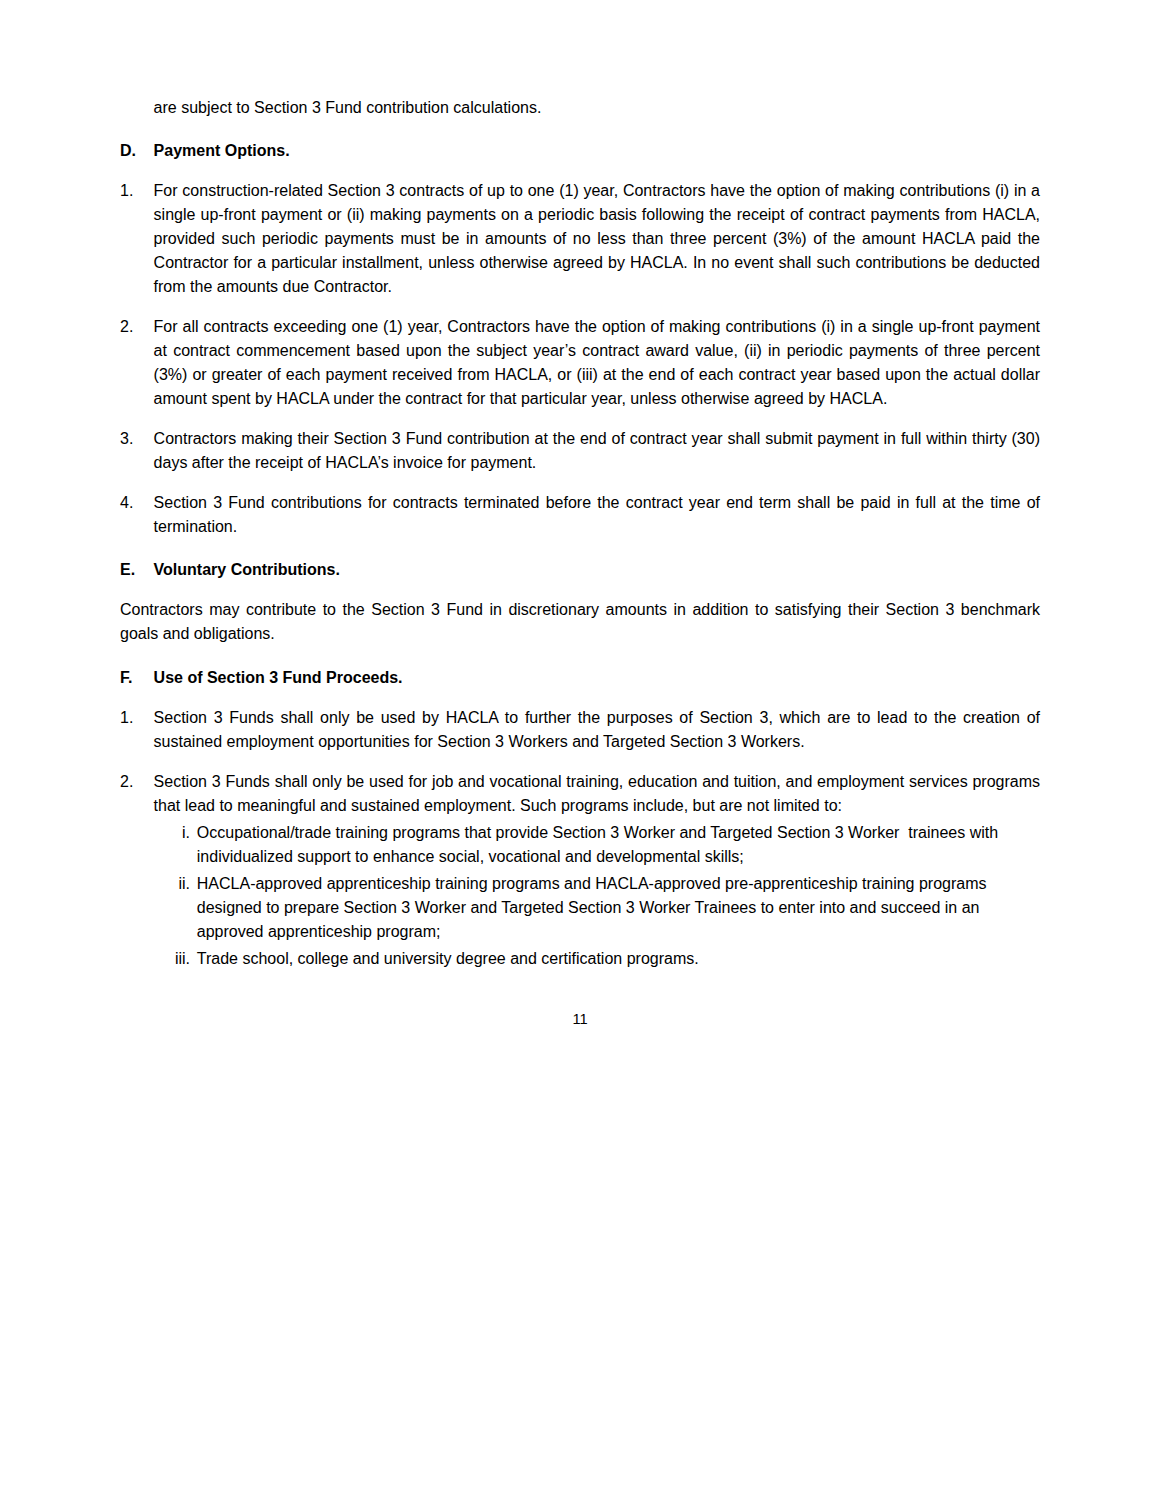are subject to Section 3 Fund contribution calculations.
D. Payment Options.
1. For construction-related Section 3 contracts of up to one (1) year, Contractors have the option of making contributions (i) in a single up-front payment or (ii) making payments on a periodic basis following the receipt of contract payments from HACLA, provided such periodic payments must be in amounts of no less than three percent (3%) of the amount HACLA paid the Contractor for a particular installment, unless otherwise agreed by HACLA. In no event shall such contributions be deducted from the amounts due Contractor.
2. For all contracts exceeding one (1) year, Contractors have the option of making contributions (i) in a single up-front payment at contract commencement based upon the subject year’s contract award value, (ii) in periodic payments of three percent (3%) or greater of each payment received from HACLA, or (iii) at the end of each contract year based upon the actual dollar amount spent by HACLA under the contract for that particular year, unless otherwise agreed by HACLA.
3. Contractors making their Section 3 Fund contribution at the end of contract year shall submit payment in full within thirty (30) days after the receipt of HACLA’s invoice for payment.
4. Section 3 Fund contributions for contracts terminated before the contract year end term shall be paid in full at the time of termination.
E. Voluntary Contributions.
Contractors may contribute to the Section 3 Fund in discretionary amounts in addition to satisfying their Section 3 benchmark goals and obligations.
F. Use of Section 3 Fund Proceeds.
1. Section 3 Funds shall only be used by HACLA to further the purposes of Section 3, which are to lead to the creation of sustained employment opportunities for Section 3 Workers and Targeted Section 3 Workers.
2. Section 3 Funds shall only be used for job and vocational training, education and tuition, and employment services programs that lead to meaningful and sustained employment. Such programs include, but are not limited to:
i. Occupational/trade training programs that provide Section 3 Worker and Targeted Section 3 Worker trainees with individualized support to enhance social, vocational and developmental skills;
ii. HACLA-approved apprenticeship training programs and HACLA-approved pre-apprenticeship training programs designed to prepare Section 3 Worker and Targeted Section 3 Worker Trainees to enter into and succeed in an approved apprenticeship program;
iii. Trade school, college and university degree and certification programs.
11